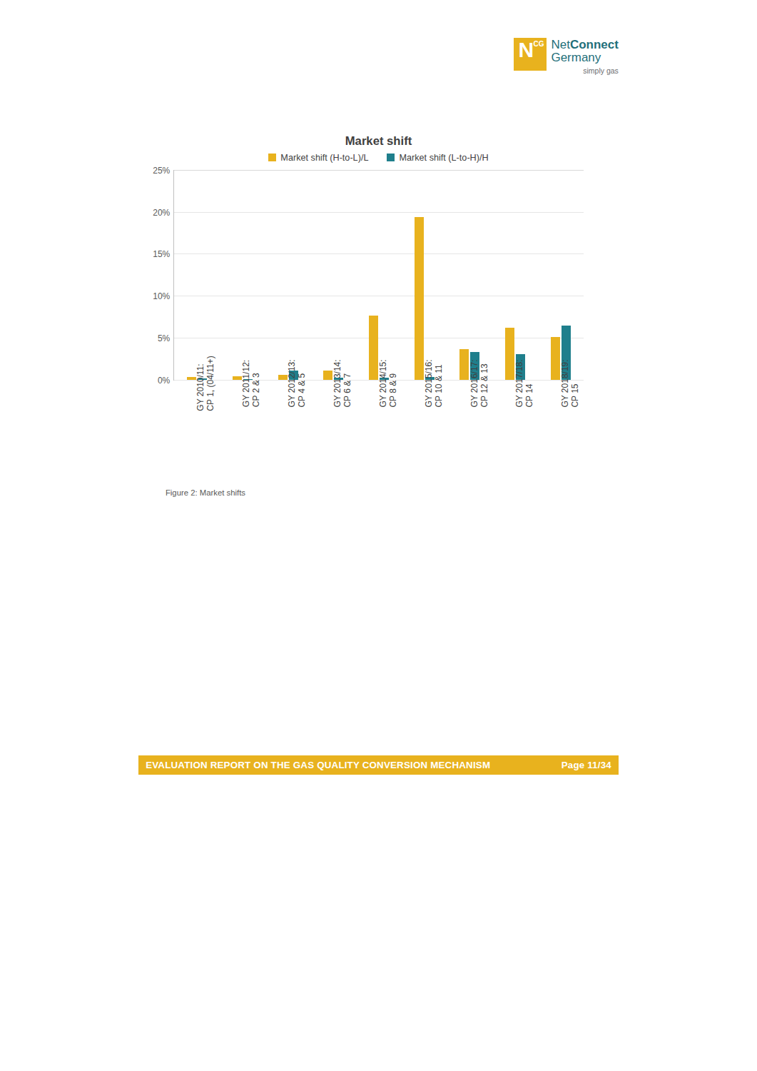N CG
NetConnect
Germany
simply gas
Market shift
Market shift (H-to-L)/L
Market shift (L-to-H)/H
25%
20%
15%
10%
5%
0%
GY 2010/11: CP 1, (04/11+)
GY 2011/12: CP 2 & 3
GY 2012/13: CP 4 & 5
GY 2013/14: CP 6 & 7
GY 2014/15: CP 8 & 9
GY 2015/16: CP 10 & 11
GY 2016/17: CP 12 & 13
GY 2017/18: CP 14
GY 2018/19: CP 15
Figure 2: Market shifts
Evaluation report on the gas quality conversion mechanism
Page 11/34